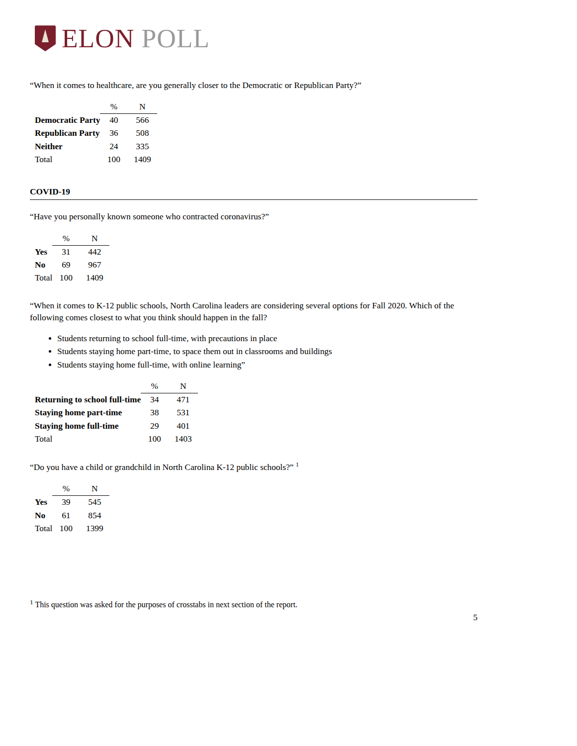ELON POLL
“When it comes to healthcare, are you generally closer to the Democratic or Republican Party?”
| | % | N |
| Democratic Party | 40 | 566 |
| Republican Party | 36 | 508 |
| Neither | 24 | 335 |
| Total | 100 | 1409 |
COVID-19
“Have you personally known someone who contracted coronavirus?”
| | % | N |
| Yes | 31 | 442 |
| No | 69 | 967 |
| Total | 100 | 1409 |
“When it comes to K-12 public schools, North Carolina leaders are considering several options for Fall 2020. Which of the following comes closest to what you think should happen in the fall?
Students returning to school full-time, with precautions in place
Students staying home part-time, to space them out in classrooms and buildings
Students staying home full-time, with online learning”
| | % | N |
| Returning to school full-time | 34 | 471 |
| Staying home part-time | 38 | 531 |
| Staying home full-time | 29 | 401 |
| Total | 100 | 1403 |
“Do you have a child or grandchild in North Carolina K-12 public schools?” 1
| | % | N |
| Yes | 39 | 545 |
| No | 61 | 854 |
| Total | 100 | 1399 |
1 This question was asked for the purposes of crosstabs in next section of the report.
5